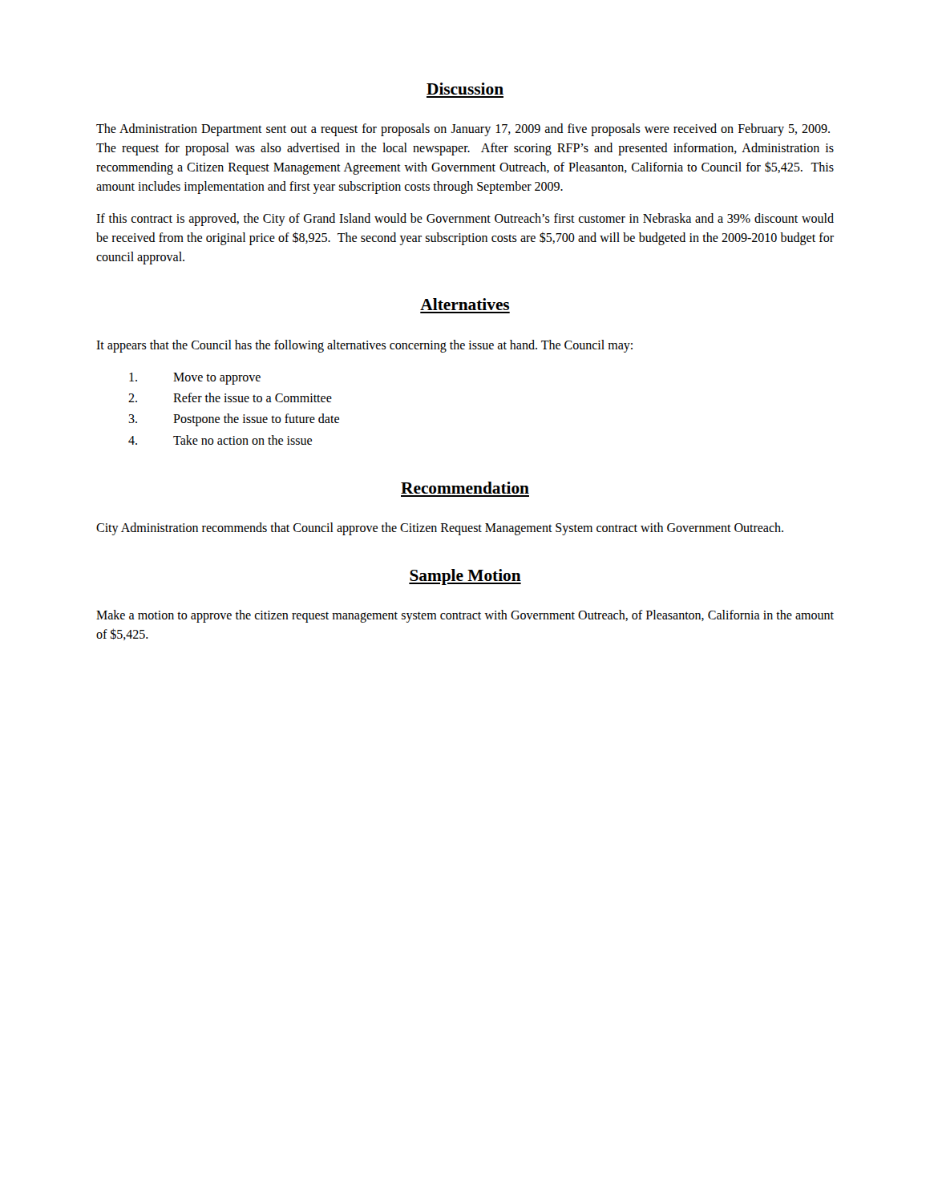Discussion
The Administration Department sent out a request for proposals on January 17, 2009 and five proposals were received on February 5, 2009. The request for proposal was also advertised in the local newspaper. After scoring RFP’s and presented information, Administration is recommending a Citizen Request Management Agreement with Government Outreach, of Pleasanton, California to Council for $5,425. This amount includes implementation and first year subscription costs through September 2009.
If this contract is approved, the City of Grand Island would be Government Outreach’s first customer in Nebraska and a 39% discount would be received from the original price of $8,925. The second year subscription costs are $5,700 and will be budgeted in the 2009-2010 budget for council approval.
Alternatives
It appears that the Council has the following alternatives concerning the issue at hand. The Council may:
1. Move to approve
2. Refer the issue to a Committee
3. Postpone the issue to future date
4. Take no action on the issue
Recommendation
City Administration recommends that Council approve the Citizen Request Management System contract with Government Outreach.
Sample Motion
Make a motion to approve the citizen request management system contract with Government Outreach, of Pleasanton, California in the amount of $5,425.